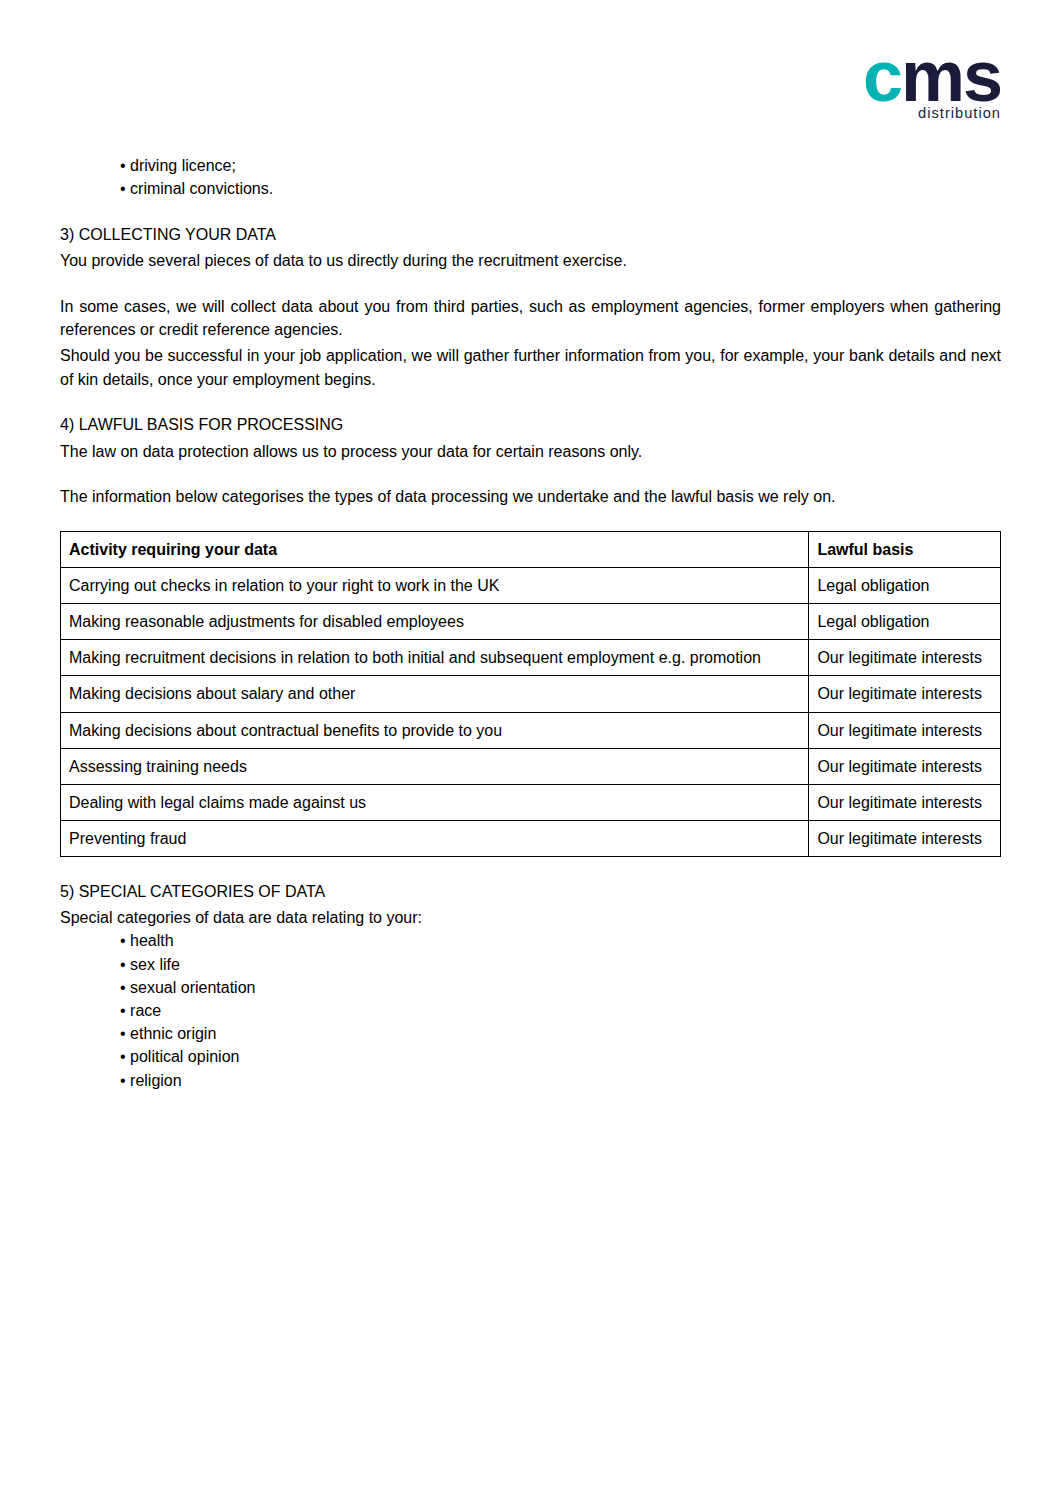cms distribution
driving licence;
criminal convictions.
3) COLLECTING YOUR DATA
You provide several pieces of data to us directly during the recruitment exercise.
In some cases, we will collect data about you from third parties, such as employment agencies, former employers when gathering references or credit reference agencies.
Should you be successful in your job application, we will gather further information from you, for example, your bank details and next of kin details, once your employment begins.
4) LAWFUL BASIS FOR PROCESSING
The law on data protection allows us to process your data for certain reasons only.
The information below categorises the types of data processing we undertake and the lawful basis we rely on.
| Activity requiring your data | Lawful basis |
| --- | --- |
| Carrying out checks in relation to your right to work in the UK | Legal obligation |
| Making reasonable adjustments for disabled employees | Legal obligation |
| Making recruitment decisions in relation to both initial and subsequent employment e.g. promotion | Our legitimate interests |
| Making decisions about salary and other | Our legitimate interests |
| Making decisions about contractual benefits to provide to you | Our legitimate interests |
| Assessing training needs | Our legitimate interests |
| Dealing with legal claims made against us | Our legitimate interests |
| Preventing fraud | Our legitimate interests |
5) SPECIAL CATEGORIES OF DATA
Special categories of data are data relating to your:
health
sex life
sexual orientation
race
ethnic origin
political opinion
religion